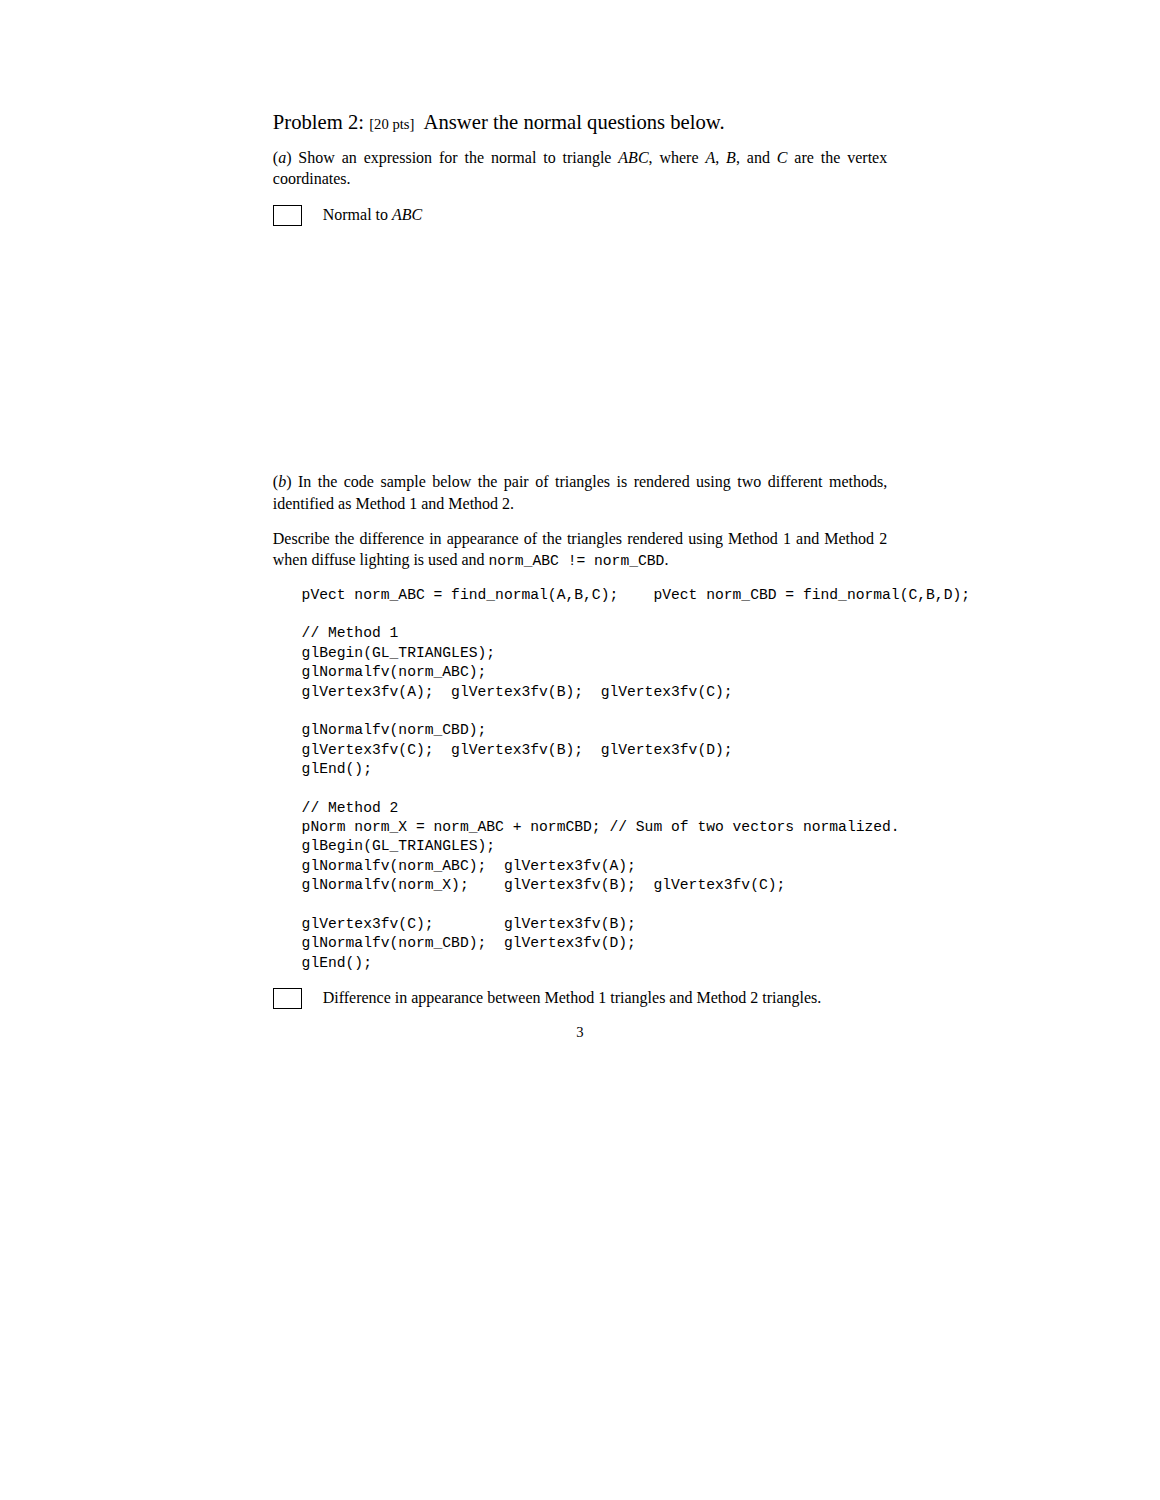Problem 2: [20 pts] Answer the normal questions below.
(a) Show an expression for the normal to triangle ABC, where A, B, and C are the vertex coordinates.
Normal to ABC
(b) In the code sample below the pair of triangles is rendered using two different methods, identified as Method 1 and Method 2.
Describe the difference in appearance of the triangles rendered using Method 1 and Method 2 when diffuse lighting is used and norm_ABC != norm_CBD.
pVect norm_ABC = find_normal(A,B,C);    pVect norm_CBD = find_normal(C,B,D);

// Method 1
glBegin(GL_TRIANGLES);
glNormalfv(norm_ABC);
glVertex3fv(A);  glVertex3fv(B);  glVertex3fv(C);

glNormalfv(norm_CBD);
glVertex3fv(C);  glVertex3fv(B);  glVertex3fv(D);
glEnd();

// Method 2
pNorm norm_X = norm_ABC + normCBD; // Sum of two vectors normalized.
glBegin(GL_TRIANGLES);
glNormalfv(norm_ABC);  glVertex3fv(A);
glNormalfv(norm_X);    glVertex3fv(B);  glVertex3fv(C);

glVertex3fv(C);        glVertex3fv(B);
glNormalfv(norm_CBD);  glVertex3fv(D);
glEnd();
Difference in appearance between Method 1 triangles and Method 2 triangles.
3